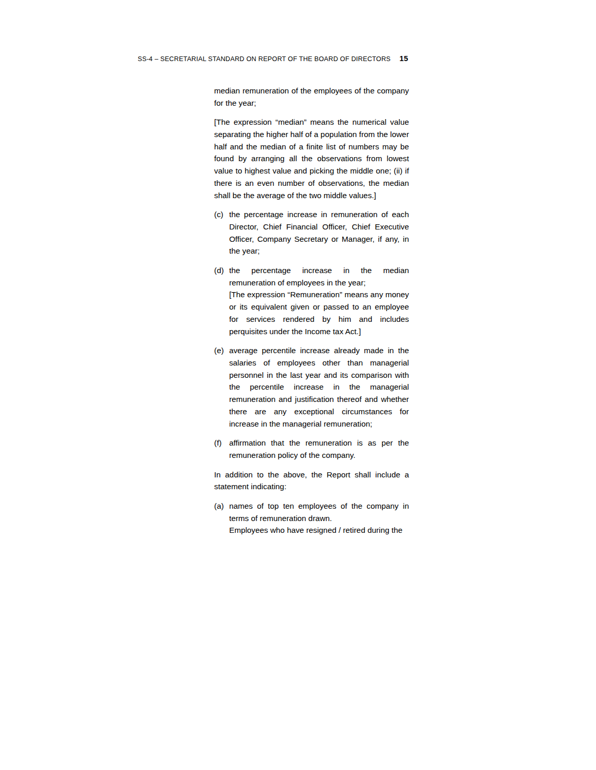SS-4 – Secretarial Standard on Report of the Board of Directors 15
median remuneration of the employees of the company for the year;
[The expression “median” means the numerical value separating the higher half of a population from the lower half and the median of a finite list of numbers may be found by arranging all the observations from lowest value to highest value and picking the middle one; (ii) if there is an even number of observations, the median shall be the average of the two middle values.]
(c) the percentage increase in remuneration of each Director, Chief Financial Officer, Chief Executive Officer, Company Secretary or Manager, if any, in the year;
(d) the percentage increase in the median remuneration of employees in the year;
[The expression “Remuneration” means any money or its equivalent given or passed to an employee for services rendered by him and includes perquisites under the Income tax Act.]
(e) average percentile increase already made in the salaries of employees other than managerial personnel in the last year and its comparison with the percentile increase in the managerial remuneration and justification thereof and whether there are any exceptional circumstances for increase in the managerial remuneration;
(f) affirmation that the remuneration is as per the remuneration policy of the company.
In addition to the above, the Report shall include a statement indicating:
(a) names of top ten employees of the company in terms of remuneration drawn.
Employees who have resigned / retired during the